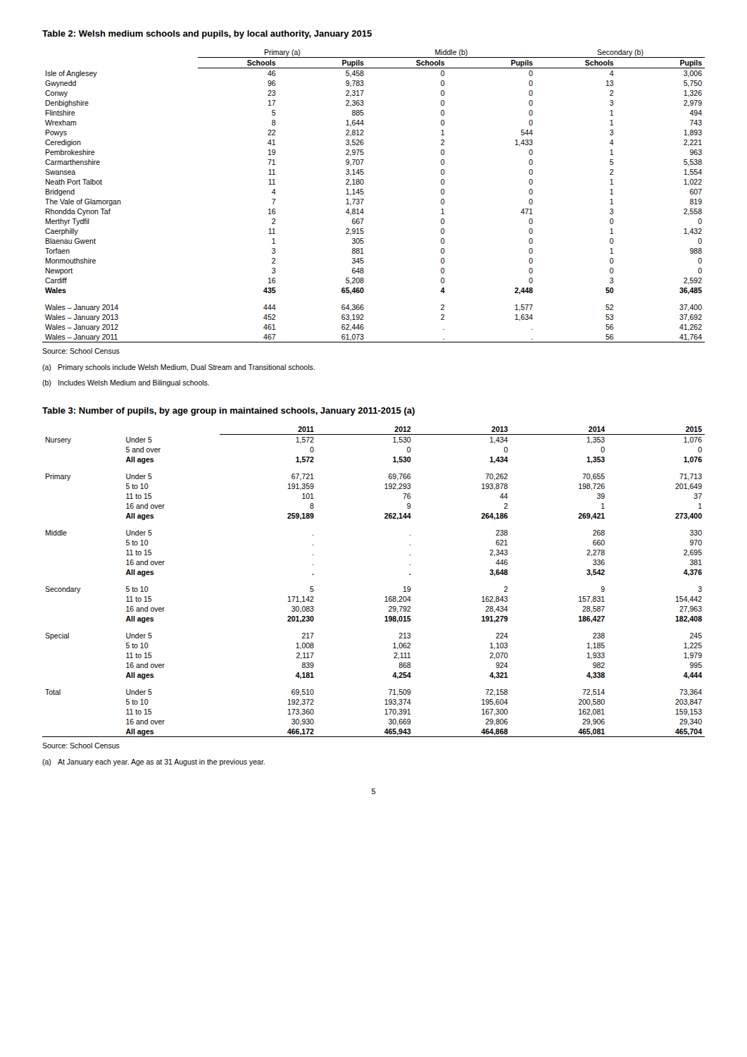Table 2: Welsh medium schools and pupils, by local authority, January 2015
| | Primary (a) | Middle (b) | Secondary (b) |
| --- | --- | --- | --- |
| | Schools | Pupils | Schools | Pupils | Schools | Pupils |
| Isle of Anglesey | 46 | 5,458 | 0 | 0 | 4 | 3,006 |
| Gwynedd | 96 | 9,783 | 0 | 0 | 13 | 5,750 |
| Conwy | 23 | 2,317 | 0 | 0 | 2 | 1,326 |
| Denbighshire | 17 | 2,363 | 0 | 0 | 3 | 2,979 |
| Flintshire | 5 | 885 | 0 | 0 | 1 | 494 |
| Wrexham | 8 | 1,644 | 0 | 0 | 1 | 743 |
| Powys | 22 | 2,812 | 1 | 544 | 3 | 1,893 |
| Ceredigion | 41 | 3,526 | 2 | 1,433 | 4 | 2,221 |
| Pembrokeshire | 19 | 2,975 | 0 | 0 | 1 | 963 |
| Carmarthenshire | 71 | 9,707 | 0 | 0 | 5 | 5,538 |
| Swansea | 11 | 3,145 | 0 | 0 | 2 | 1,554 |
| Neath Port Talbot | 11 | 2,180 | 0 | 0 | 1 | 1,022 |
| Bridgend | 4 | 1,145 | 0 | 0 | 1 | 607 |
| The Vale of Glamorgan | 7 | 1,737 | 0 | 0 | 1 | 819 |
| Rhondda Cynon Taf | 16 | 4,814 | 1 | 471 | 3 | 2,558 |
| Merthyr Tydfil | 2 | 667 | 0 | 0 | 0 | 0 |
| Caerphilly | 11 | 2,915 | 0 | 0 | 1 | 1,432 |
| Blaenau Gwent | 1 | 305 | 0 | 0 | 0 | 0 |
| Torfaen | 3 | 881 | 0 | 0 | 1 | 988 |
| Monmouthshire | 2 | 345 | 0 | 0 | 0 | 0 |
| Newport | 3 | 648 | 0 | 0 | 0 | 0 |
| Cardiff | 16 | 5,208 | 0 | 0 | 3 | 2,592 |
| Wales | 435 | 65,460 | 4 | 2,448 | 50 | 36,485 |
| Wales – January 2014 | 444 | 64,366 | 2 | 1,577 | 52 | 37,400 |
| Wales – January 2013 | 452 | 63,192 | 2 | 1,634 | 53 | 37,692 |
| Wales – January 2012 | 461 | 62,446 | . | . | 56 | 41,262 |
| Wales – January 2011 | 467 | 61,073 | . | . | 56 | 41,764 |
Source: School Census
(a) Primary schools include Welsh Medium, Dual Stream and Transitional schools.
(b) Includes Welsh Medium and Bilingual schools.
Table 3: Number of pupils, by age group in maintained schools, January 2011-2015 (a)
| | | 2011 | 2012 | 2013 | 2014 | 2015 |
| --- | --- | --- | --- | --- | --- | --- |
| Nursery | Under 5 | 1,572 | 1,530 | 1,434 | 1,353 | 1,076 |
| | 5 and over | 0 | 0 | 0 | 0 | 0 |
| | All ages | 1,572 | 1,530 | 1,434 | 1,353 | 1,076 |
| Primary | Under 5 | 67,721 | 69,766 | 70,262 | 70,655 | 71,713 |
| | 5 to 10 | 191,359 | 192,293 | 193,878 | 198,726 | 201,649 |
| | 11 to 15 | 101 | 76 | 44 | 39 | 37 |
| | 16 and over | 8 | 9 | 2 | 1 | 1 |
| | All ages | 259,189 | 262,144 | 264,186 | 269,421 | 273,400 |
| Middle | Under 5 | . | . | 238 | 268 | 330 |
| | 5 to 10 | . | . | 621 | 660 | 970 |
| | 11 to 15 | . | . | 2,343 | 2,278 | 2,695 |
| | 16 and over | . | . | 446 | 336 | 381 |
| | All ages | . | . | 3,648 | 3,542 | 4,376 |
| Secondary | 5 to 10 | 5 | 19 | 2 | 9 | 3 |
| | 11 to 15 | 171,142 | 168,204 | 162,843 | 157,831 | 154,442 |
| | 16 and over | 30,083 | 29,792 | 28,434 | 28,587 | 27,963 |
| | All ages | 201,230 | 198,015 | 191,279 | 186,427 | 182,408 |
| Special | Under 5 | 217 | 213 | 224 | 238 | 245 |
| | 5 to 10 | 1,008 | 1,062 | 1,103 | 1,185 | 1,225 |
| | 11 to 15 | 2,117 | 2,111 | 2,070 | 1,933 | 1,979 |
| | 16 and over | 839 | 868 | 924 | 982 | 995 |
| | All ages | 4,181 | 4,254 | 4,321 | 4,338 | 4,444 |
| Total | Under 5 | 69,510 | 71,509 | 72,158 | 72,514 | 73,364 |
| | 5 to 10 | 192,372 | 193,374 | 195,604 | 200,580 | 203,847 |
| | 11 to 15 | 173,360 | 170,391 | 167,300 | 162,081 | 159,153 |
| | 16 and over | 30,930 | 30,669 | 29,806 | 29,906 | 29,340 |
| | All ages | 466,172 | 465,943 | 464,868 | 465,081 | 465,704 |
Source: School Census
(a) At January each year. Age as at 31 August in the previous year.
5